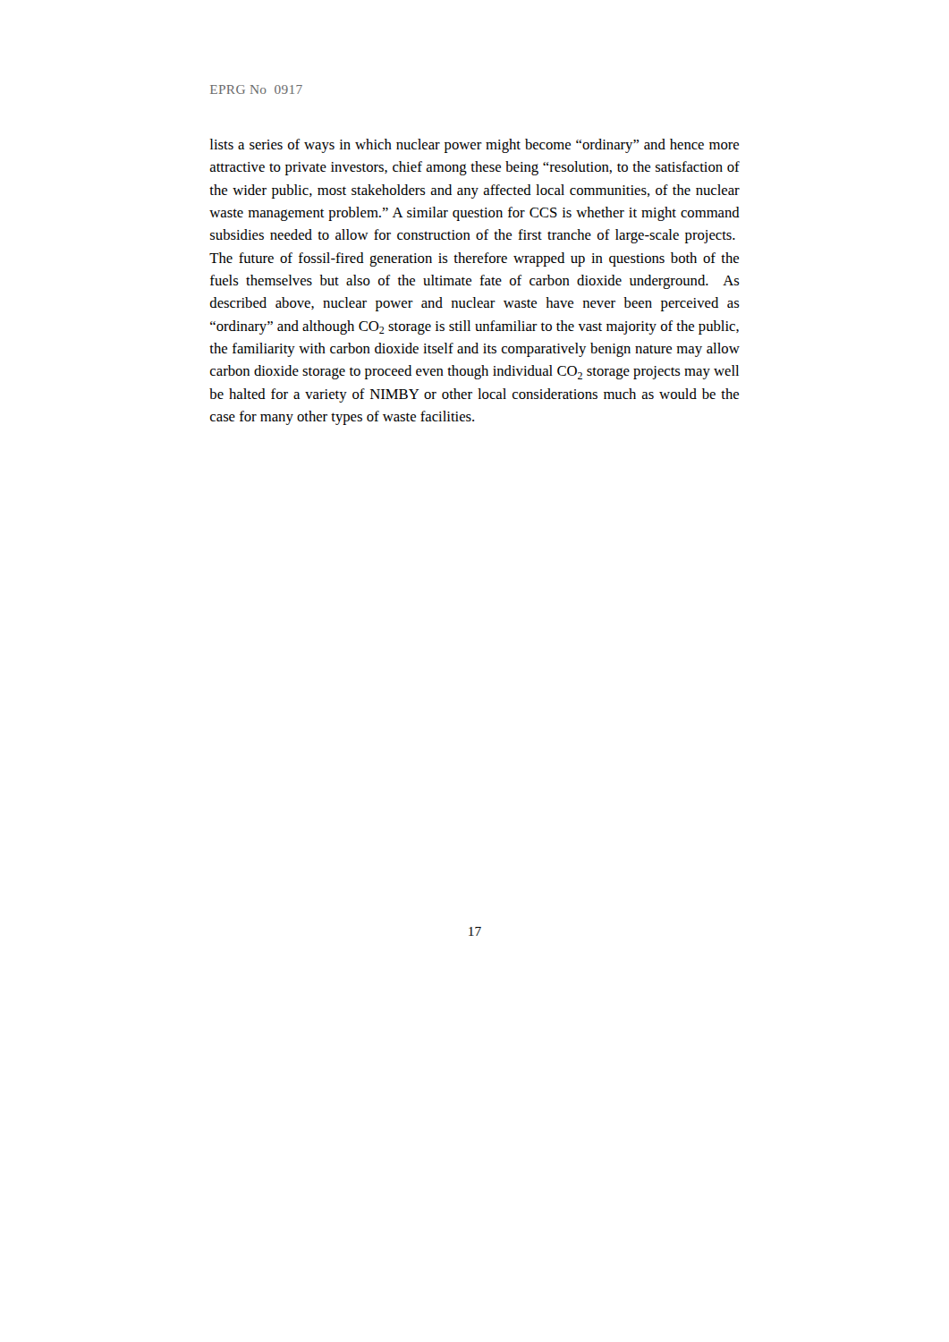EPRG No 0917
lists a series of ways in which nuclear power might become “ordinary” and hence more attractive to private investors, chief among these being “resolution, to the satisfaction of the wider public, most stakeholders and any affected local communities, of the nuclear waste management problem.” A similar question for CCS is whether it might command subsidies needed to allow for construction of the first tranche of large-scale projects. The future of fossil-fired generation is therefore wrapped up in questions both of the fuels themselves but also of the ultimate fate of carbon dioxide underground. As described above, nuclear power and nuclear waste have never been perceived as “ordinary” and although CO2 storage is still unfamiliar to the vast majority of the public, the familiarity with carbon dioxide itself and its comparatively benign nature may allow carbon dioxide storage to proceed even though individual CO2 storage projects may well be halted for a variety of NIMBY or other local considerations much as would be the case for many other types of waste facilities.
17